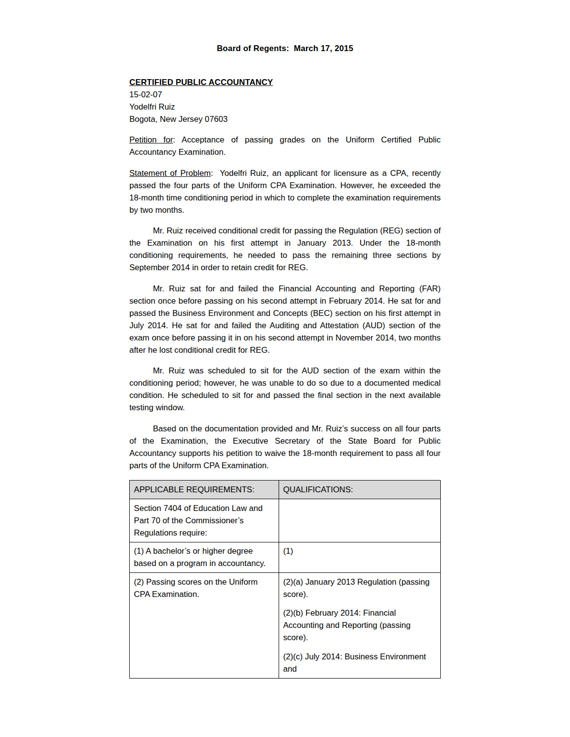Board of Regents: March 17, 2015
CERTIFIED PUBLIC ACCOUNTANCY
15-02-07
Yodelfri Ruiz
Bogota, New Jersey 07603
Petition for: Acceptance of passing grades on the Uniform Certified Public Accountancy Examination.
Statement of Problem: Yodelfri Ruiz, an applicant for licensure as a CPA, recently passed the four parts of the Uniform CPA Examination. However, he exceeded the 18-month time conditioning period in which to complete the examination requirements by two months.
Mr. Ruiz received conditional credit for passing the Regulation (REG) section of the Examination on his first attempt in January 2013. Under the 18-month conditioning requirements, he needed to pass the remaining three sections by September 2014 in order to retain credit for REG.
Mr. Ruiz sat for and failed the Financial Accounting and Reporting (FAR) section once before passing on his second attempt in February 2014. He sat for and passed the Business Environment and Concepts (BEC) section on his first attempt in July 2014. He sat for and failed the Auditing and Attestation (AUD) section of the exam once before passing it in on his second attempt in November 2014, two months after he lost conditional credit for REG.
Mr. Ruiz was scheduled to sit for the AUD section of the exam within the conditioning period; however, he was unable to do so due to a documented medical condition. He scheduled to sit for and passed the final section in the next available testing window.
Based on the documentation provided and Mr. Ruiz’s success on all four parts of the Examination, the Executive Secretary of the State Board for Public Accountancy supports his petition to waive the 18-month requirement to pass all four parts of the Uniform CPA Examination.
| APPLICABLE REQUIREMENTS: | QUALIFICATIONS: |
| --- | --- |
| Section 7404 of Education Law and Part 70 of the Commissioner’s Regulations require: | |
| (1) A bachelor’s or higher degree based on a program in accountancy. | (1) |
| (2) Passing scores on the Uniform CPA Examination. | (2)(a) January 2013 Regulation (passing score). (2)(b) February 2014: Financial Accounting and Reporting (passing score). (2)(c) July 2014: Business Environment and |